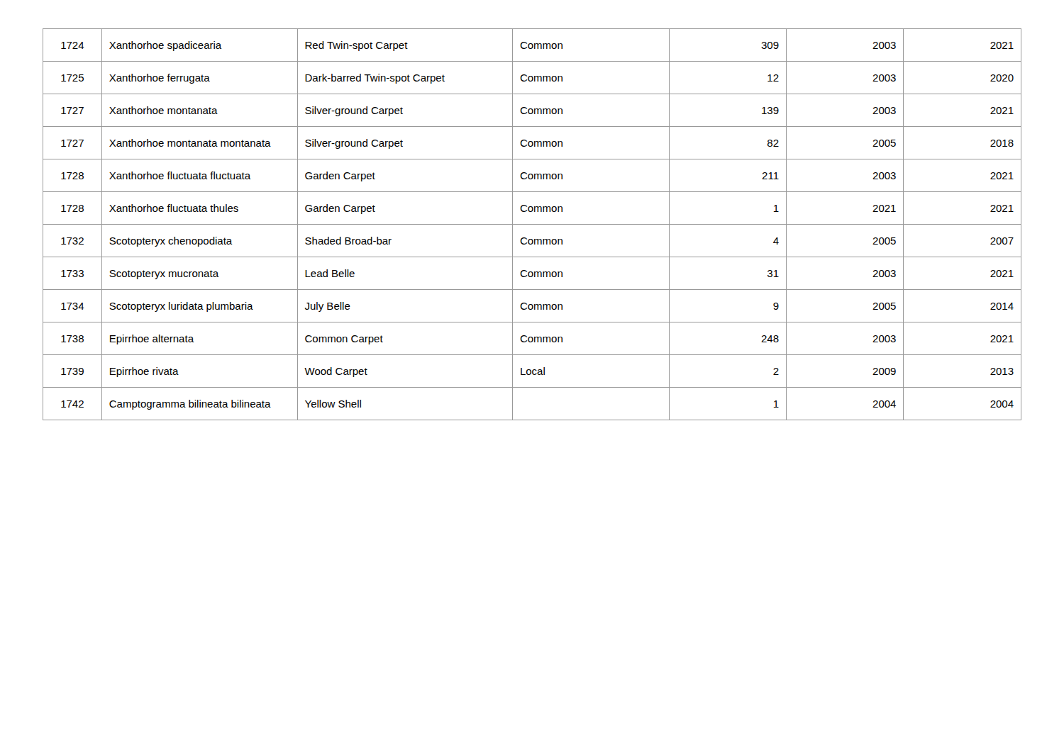| 1724 | Xanthorhoe spadicearia | Red Twin-spot Carpet | Common | 309 | 2003 | 2021 |
| 1725 | Xanthorhoe ferrugata | Dark-barred Twin-spot Carpet | Common | 12 | 2003 | 2020 |
| 1727 | Xanthorhoe montanata | Silver-ground Carpet | Common | 139 | 2003 | 2021 |
| 1727 | Xanthorhoe montanata montanata | Silver-ground Carpet | Common | 82 | 2005 | 2018 |
| 1728 | Xanthorhoe fluctuata fluctuata | Garden Carpet | Common | 211 | 2003 | 2021 |
| 1728 | Xanthorhoe fluctuata thules | Garden Carpet | Common | 1 | 2021 | 2021 |
| 1732 | Scotopteryx chenopodiata | Shaded Broad-bar | Common | 4 | 2005 | 2007 |
| 1733 | Scotopteryx mucronata | Lead Belle | Common | 31 | 2003 | 2021 |
| 1734 | Scotopteryx luridata plumbaria | July Belle | Common | 9 | 2005 | 2014 |
| 1738 | Epirrhoe alternata | Common Carpet | Common | 248 | 2003 | 2021 |
| 1739 | Epirrhoe rivata | Wood Carpet | Local | 2 | 2009 | 2013 |
| 1742 | Camptogramma bilineata bilineata | Yellow Shell | | 1 | 2004 | 2004 |